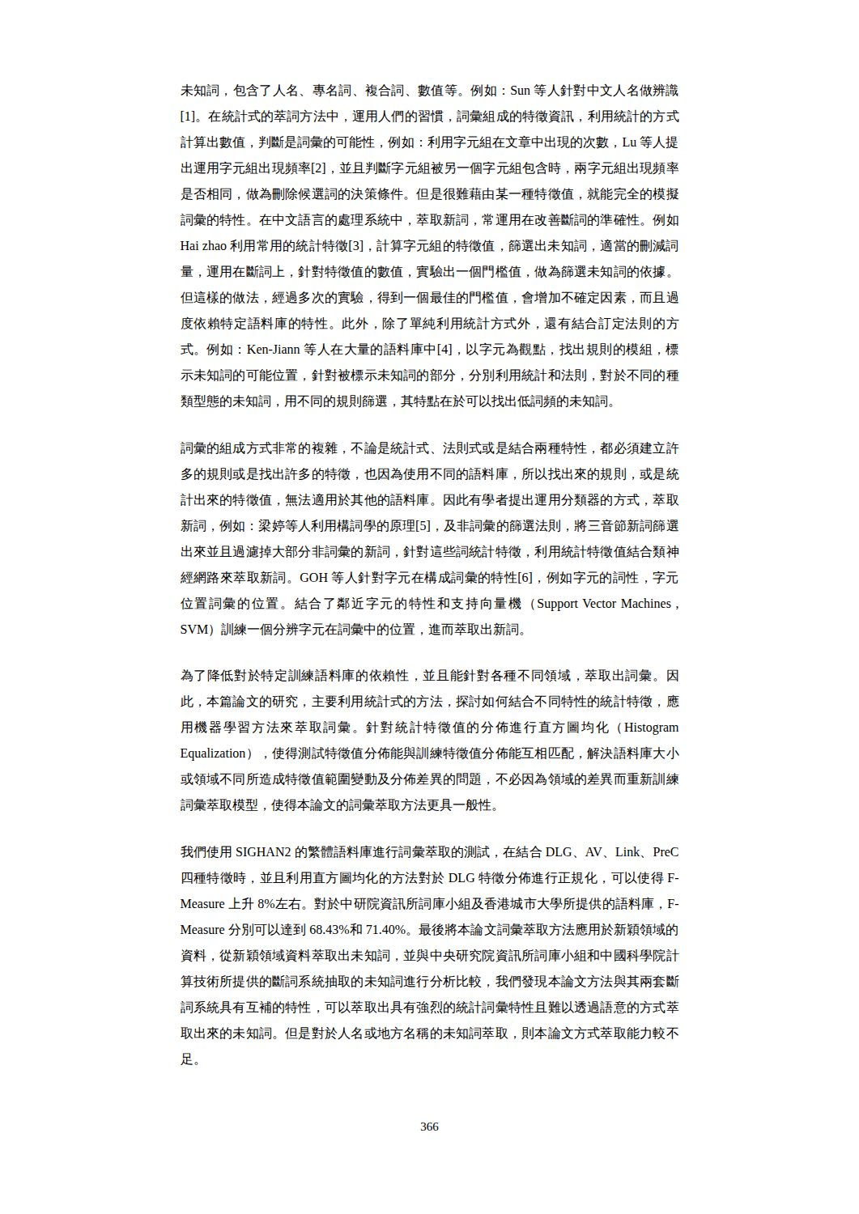未知詞，包含了人名、專名詞、複合詞、數值等。例如：Sun 等人針對中文人名做辨識[1]。在統計式的萃詞方法中，運用人們的習慣，詞彙組成的特徵資訊，利用統計的方式計算出數值，判斷是詞彙的可能性，例如：利用字元組在文章中出現的次數，Lu 等人提出運用字元組出現頻率[2]，並且判斷字元組被另一個字元組包含時，兩字元組出現頻率是否相同，做為刪除候選詞的決策條件。但是很難藉由某一種特徵值，就能完全的模擬詞彙的特性。在中文語言的處理系統中，萃取新詞，常運用在改善斷詞的準確性。例如 Hai zhao 利用常用的統計特徵[3]，計算字元組的特徵值，篩選出未知詞，適當的刪減詞量，運用在斷詞上，針對特徵值的數值，實驗出一個門檻值，做為篩選未知詞的依據。但這樣的做法，經過多次的實驗，得到一個最佳的門檻值，會增加不確定因素，而且過度依賴特定語料庫的特性。此外，除了單純利用統計方式外，還有結合訂定法則的方式。例如：Ken-Jiann 等人在大量的語料庫中[4]，以字元為觀點，找出規則的模組，標示未知詞的可能位置，針對被標示未知詞的部分，分別利用統計和法則，對於不同的種類型態的未知詞，用不同的規則篩選，其特點在於可以找出低詞頻的未知詞。
詞彙的組成方式非常的複雜，不論是統計式、法則式或是結合兩種特性，都必須建立許多的規則或是找出許多的特徵，也因為使用不同的語料庫，所以找出來的規則，或是統計出來的特徵值，無法適用於其他的語料庫。因此有學者提出運用分類器的方式，萃取新詞，例如：梁婷等人利用構詞學的原理[5]，及非詞彙的篩選法則，將三音節新詞篩選出來並且過濾掉大部分非詞彙的新詞，針對這些詞統計特徵，利用統計特徵值結合類神經網路來萃取新詞。GOH 等人針對字元在構成詞彙的特性[6]，例如字元的詞性，字元位置詞彙的位置。結合了鄰近字元的特性和支持向量機（Support Vector Machines , SVM）訓練一個分辨字元在詞彙中的位置，進而萃取出新詞。
為了降低對於特定訓練語料庫的依賴性，並且能針對各種不同領域，萃取出詞彙。因此，本篇論文的研究，主要利用統計式的方法，探討如何結合不同特性的統計特徵，應用機器學習方法來萃取詞彙。針對統計特徵值的分佈進行直方圖均化（Histogram Equalization），使得測試特徵值分佈能與訓練特徵值分佈能互相匹配，解決語料庫大小或領域不同所造成特徵值範圍變動及分佈差異的問題，不必因為領域的差異而重新訓練詞彙萃取模型，使得本論文的詞彙萃取方法更具一般性。
我們使用 SIGHAN2 的繁體語料庫進行詞彙萃取的測試，在結合 DLG、AV、Link、PreC 四種特徵時，並且利用直方圖均化的方法對於 DLG 特徵分佈進行正規化，可以使得 F-Measure 上升 8%左右。對於中研院資訊所詞庫小組及香港城市大學所提供的語料庫，F-Measure 分別可以達到 68.43%和 71.40%。最後將本論文詞彙萃取方法應用於新穎領域的資料，從新穎領域資料萃取出未知詞，並與中央研究院資訊所詞庫小組和中國科學院計算技術所提供的斷詞系統抽取的未知詞進行分析比較，我們發現本論文方法與其兩套斷詞系統具有互補的特性，可以萃取出具有強烈的統計詞彙特性且難以透過語意的方式萃取出來的未知詞。但是對於人名或地方名稱的未知詞萃取，則本論文方式萃取能力較不足。
366